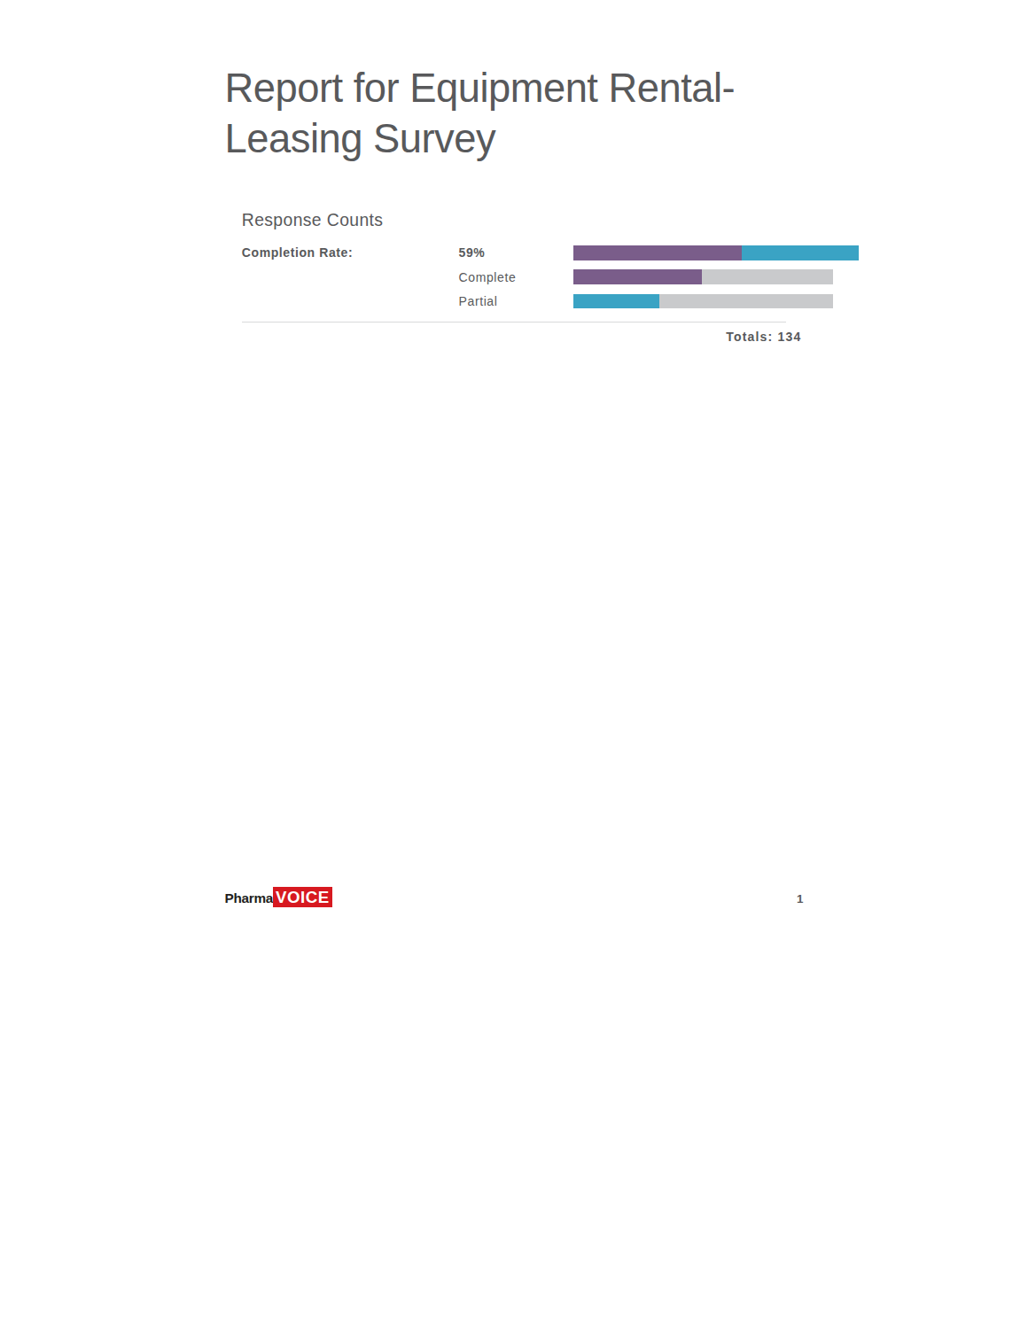Report for Equipment Rental-Leasing Survey
Response Counts
| Completion Rate: | 59% | | |
| | Complete | | 79 |
| | Partial | | 55 |
Totals: 134
Pharma VOICE
1